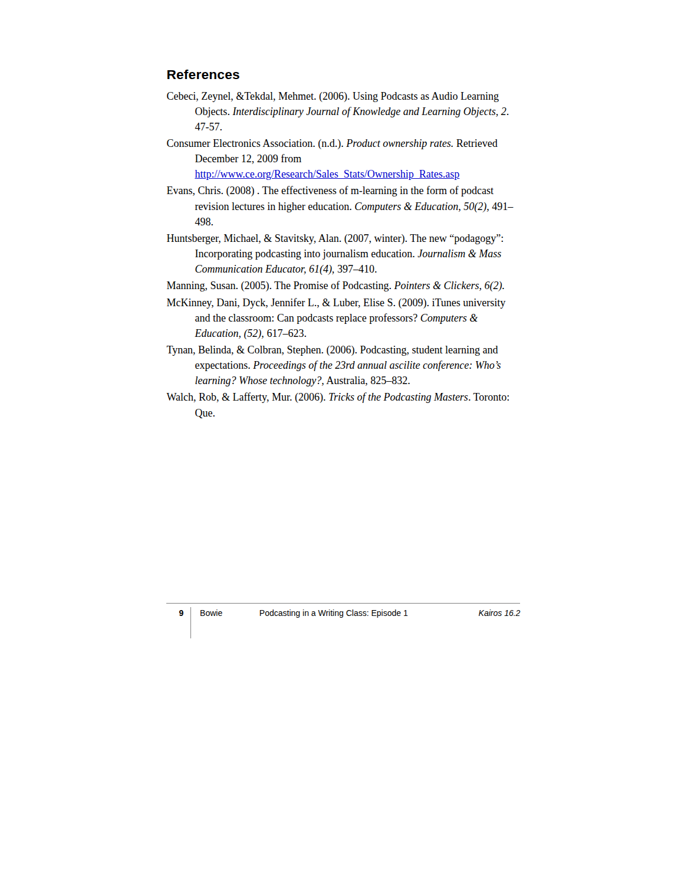References
Cebeci, Zeynel, &Tekdal, Mehmet. (2006). Using Podcasts as Audio Learning Objects. Interdisciplinary Journal of Knowledge and Learning Objects, 2. 47-57.
Consumer Electronics Association. (n.d.). Product ownership rates. Retrieved December 12, 2009 from http://www.ce.org/Research/Sales_Stats/Ownership_Rates.asp
Evans, Chris. (2008) . The effectiveness of m-learning in the form of podcast revision lectures in higher education. Computers & Education, 50(2), 491–498.
Huntsberger, Michael, & Stavitsky, Alan. (2007, winter). The new “podagogy”: Incorporating podcasting into journalism education. Journalism & Mass Communication Educator, 61(4), 397–410.
Manning, Susan. (2005). The Promise of Podcasting. Pointers & Clickers, 6(2).
McKinney, Dani, Dyck, Jennifer L., & Luber, Elise S. (2009). iTunes university and the classroom: Can podcasts replace professors? Computers & Education, (52), 617–623.
Tynan, Belinda, & Colbran, Stephen. (2006). Podcasting, student learning and expectations. Proceedings of the 23rd annual ascilite conference: Who’s learning? Whose technology?, Australia, 825–832.
Walch, Rob, & Lafferty, Mur. (2006). Tricks of the Podcasting Masters. Toronto: Que.
9
Bowie
Podcasting in a Writing Class: Episode 1
Kairos 16.2